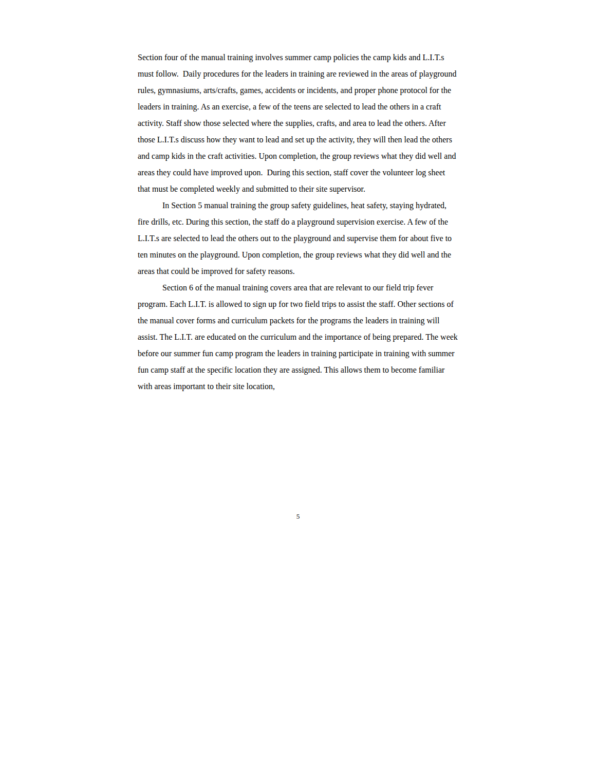Section four of the manual training involves summer camp policies the camp kids and L.I.T.s must follow. Daily procedures for the leaders in training are reviewed in the areas of playground rules, gymnasiums, arts/crafts, games, accidents or incidents, and proper phone protocol for the leaders in training. As an exercise, a few of the teens are selected to lead the others in a craft activity. Staff show those selected where the supplies, crafts, and area to lead the others. After those L.I.T.s discuss how they want to lead and set up the activity, they will then lead the others and camp kids in the craft activities. Upon completion, the group reviews what they did well and areas they could have improved upon. During this section, staff cover the volunteer log sheet that must be completed weekly and submitted to their site supervisor.
In Section 5 manual training the group safety guidelines, heat safety, staying hydrated, fire drills, etc. During this section, the staff do a playground supervision exercise. A few of the L.I.T.s are selected to lead the others out to the playground and supervise them for about five to ten minutes on the playground. Upon completion, the group reviews what they did well and the areas that could be improved for safety reasons.
Section 6 of the manual training covers area that are relevant to our field trip fever program. Each L.I.T. is allowed to sign up for two field trips to assist the staff. Other sections of the manual cover forms and curriculum packets for the programs the leaders in training will assist. The L.I.T. are educated on the curriculum and the importance of being prepared. The week before our summer fun camp program the leaders in training participate in training with summer fun camp staff at the specific location they are assigned. This allows them to become familiar with areas important to their site location,
5